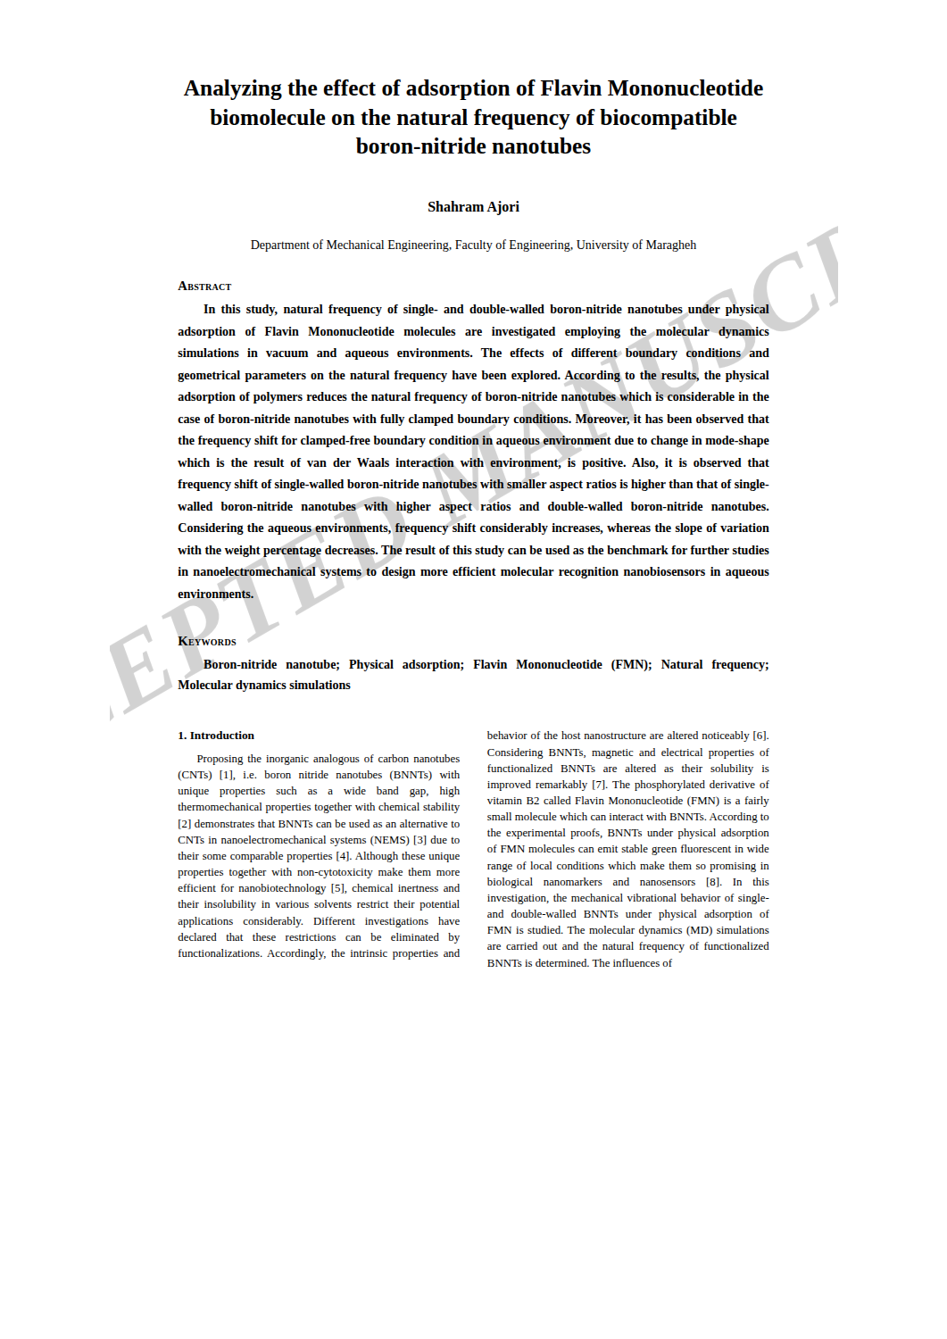ACCEPTED MANUSCRIPT
Analyzing the effect of adsorption of Flavin Mononucleotide biomolecule on the natural frequency of biocompatible boron-nitride nanotubes
Shahram Ajori
Department of Mechanical Engineering, Faculty of Engineering, University of Maragheh
Abstract
In this study, natural frequency of single- and double-walled boron-nitride nanotubes under physical adsorption of Flavin Mononucleotide molecules are investigated employing the molecular dynamics simulations in vacuum and aqueous environments. The effects of different boundary conditions and geometrical parameters on the natural frequency have been explored. According to the results, the physical adsorption of polymers reduces the natural frequency of boron-nitride nanotubes which is considerable in the case of boron-nitride nanotubes with fully clamped boundary conditions. Moreover, it has been observed that the frequency shift for clamped-free boundary condition in aqueous environment due to change in mode-shape which is the result of van der Waals interaction with environment, is positive. Also, it is observed that frequency shift of single-walled boron-nitride nanotubes with smaller aspect ratios is higher than that of single-walled boron-nitride nanotubes with higher aspect ratios and double-walled boron-nitride nanotubes. Considering the aqueous environments, frequency shift considerably increases, whereas the slope of variation with the weight percentage decreases. The result of this study can be used as the benchmark for further studies in nanoelectromechanical systems to design more efficient molecular recognition nanobiosensors in aqueous environments.
Keywords
Boron-nitride nanotube; Physical adsorption; Flavin Mononucleotide (FMN); Natural frequency; Molecular dynamics simulations
1. Introduction
Proposing the inorganic analogous of carbon nanotubes (CNTs) [1], i.e. boron nitride nanotubes (BNNTs) with unique properties such as a wide band gap, high thermomechanical properties together with chemical stability [2] demonstrates that BNNTs can be used as an alternative to CNTs in nanoelectromechanical systems (NEMS) [3] due to their some comparable properties [4]. Although these unique properties together with non-cytotoxicity make them more efficient for nanobiotechnology [5], chemical inertness and their insolubility in various solvents restrict their potential applications considerably. Different investigations have declared that these restrictions can be eliminated by functionalizations. Accordingly, the intrinsic properties and behavior of the host nanostructure are altered noticeably [6]. Considering BNNTs, magnetic and electrical properties of functionalized BNNTs are altered as their solubility is improved remarkably [7]. The phosphorylated derivative of vitamin B2 called Flavin Mononucleotide (FMN) is a fairly small molecule which can interact with BNNTs. According to the experimental proofs, BNNTs under physical adsorption of FMN molecules can emit stable green fluorescent in wide range of local conditions which make them so promising in biological nanomarkers and nanosensors [8]. In this investigation, the mechanical vibrational behavior of single- and double-walled BNNTs under physical adsorption of FMN is studied. The molecular dynamics (MD) simulations are carried out and the natural frequency of functionalized BNNTs is determined. The influences of